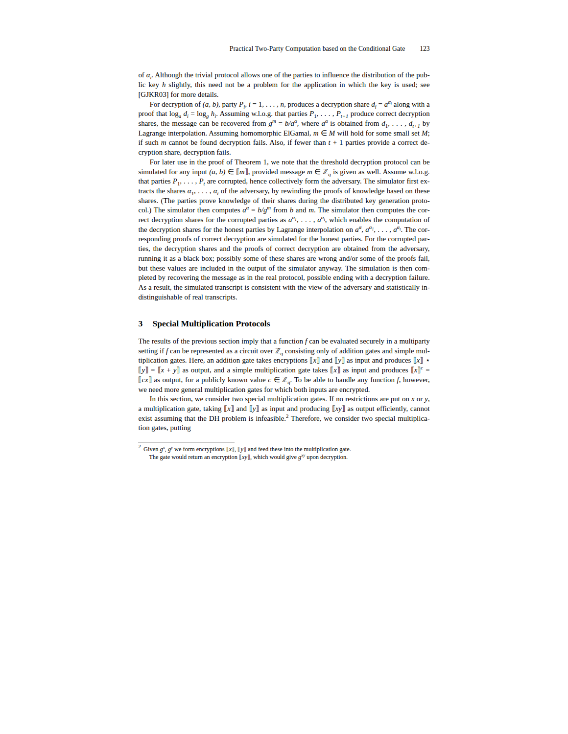Practical Two-Party Computation based on the Conditional Gate 123
of αi. Although the trivial protocol allows one of the parties to influence the distribution of the public key h slightly, this need not be a problem for the application in which the key is used; see [GJKR03] for more details.
For decryption of (a, b), party Pi, i = 1, . . . , n, produces a decryption share di = aαi along with a proof that loga di = logg hi. Assuming w.l.o.g. that parties P1, . . . , Pt+1 produce correct decryption shares, the message can be recovered from gm = b/aα, where aα is obtained from d1, . . . , dt+1 by Lagrange interpolation. Assuming homomorphic ElGamal, m ∈ M will hold for some small set M; if such m cannot be found decryption fails. Also, if fewer than t + 1 parties provide a correct decryption share, decryption fails.
For later use in the proof of Theorem 1, we note that the threshold decryption protocol can be simulated for any input (a, b) ∈ ⟦m⟧, provided message m ∈ ℤq is given as well. Assume w.l.o.g. that parties P1, . . . , Pt are corrupted, hence collectively form the adversary. The simulator first extracts the shares α1, . . . , αt of the adversary, by rewinding the proofs of knowledge based on these shares. (The parties prove knowledge of their shares during the distributed key generation protocol.) The simulator then computes aα = b/gm from b and m. The simulator then computes the correct decryption shares for the corrupted parties as aα1, . . . , aαt, which enables the computation of the decryption shares for the honest parties by Lagrange interpolation on aα, aα1, . . . , aαt. The corresponding proofs of correct decryption are simulated for the honest parties. For the corrupted parties, the decryption shares and the proofs of correct decryption are obtained from the adversary, running it as a black box; possibly some of these shares are wrong and/or some of the proofs fail, but these values are included in the output of the simulator anyway. The simulation is then completed by recovering the message as in the real protocol, possible ending with a decryption failure. As a result, the simulated transcript is consistent with the view of the adversary and statistically indistinguishable of real transcripts.
3 Special Multiplication Protocols
The results of the previous section imply that a function f can be evaluated securely in a multiparty setting if f can be represented as a circuit over ℤq consisting only of addition gates and simple multiplication gates. Here, an addition gate takes encryptions ⟦x⟧ and ⟦y⟧ as input and produces ⟦x⟧ ⋆ ⟦y⟧ = ⟦x + y⟧ as output, and a simple multiplication gate takes ⟦x⟧ as input and produces ⟦x⟧c = ⟦cx⟧ as output, for a publicly known value c ∈ ℤq. To be able to handle any function f, however, we need more general multiplication gates for which both inputs are encrypted.
In this section, we consider two special multiplication gates. If no restrictions are put on x or y, a multiplication gate, taking ⟦x⟧ and ⟦y⟧ as input and producing ⟦xy⟧ as output efficiently, cannot exist assuming that the DH problem is infeasible.2 Therefore, we consider two special multiplication gates, putting
2
Given gx, gy we form encryptions ⟦x⟧, ⟦y⟧ and feed these into the multiplication gate.
The gate would return an encryption ⟦xy⟧, which would give gxy upon decryption.